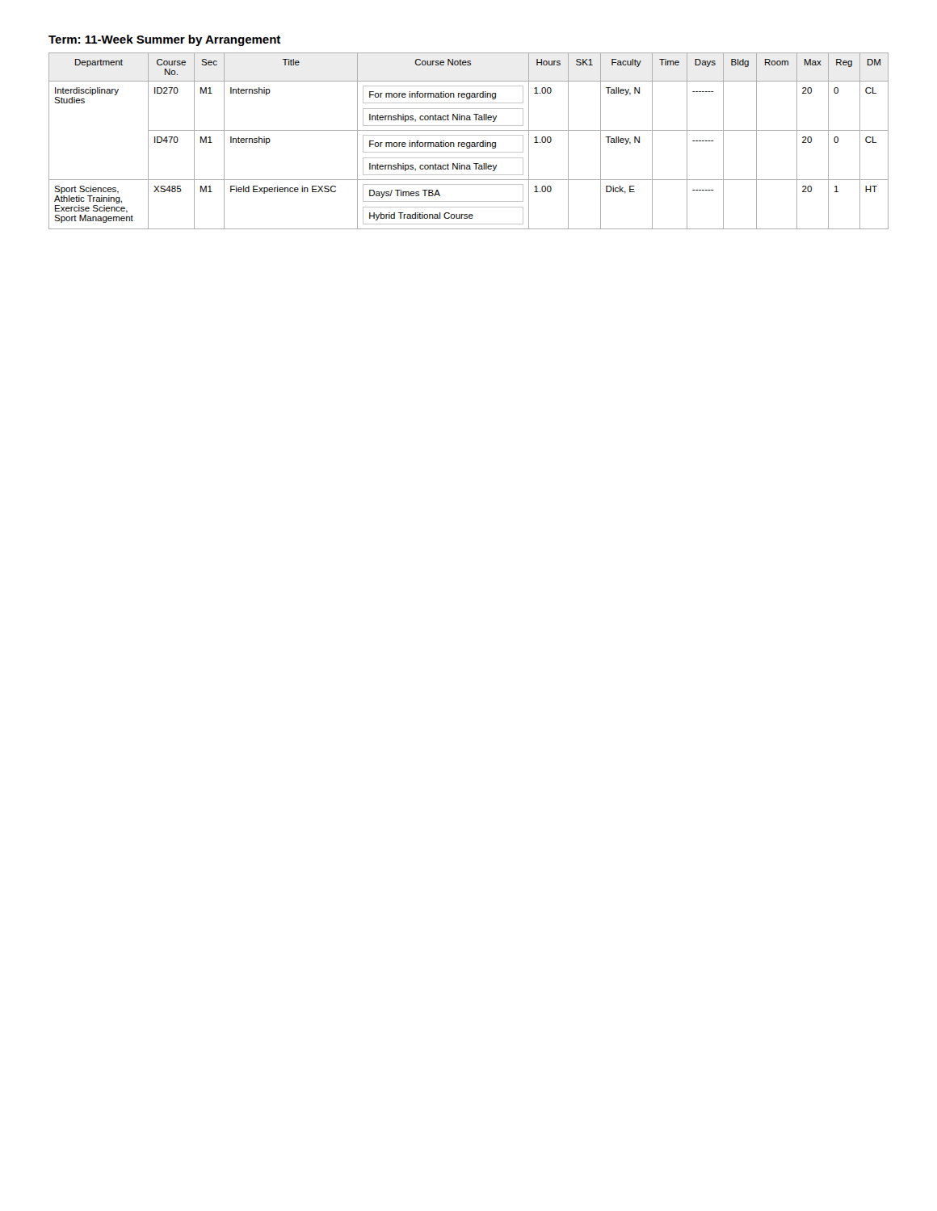Term: 11-Week Summer by Arrangement
| Department | Course No. | Sec | Title | Course Notes | Hours | SK1 | Faculty | Time | Days | Bldg | Room | Max | Reg | DM |
| --- | --- | --- | --- | --- | --- | --- | --- | --- | --- | --- | --- | --- | --- | --- |
| Interdisciplinary Studies | ID270 | M1 | Internship | For more information regarding Internships, contact Nina Talley | 1.00 | | Talley, N | | ------- | | | 20 | 0 | CL |
| ID470 | M1 | Internship | For more information regarding Internships, contact Nina Talley | 1.00 | | Talley, N | | ------- | | | 20 | 0 | CL |
| Sport Sciences, Athletic Training, Exercise Science, Sport Management | XS485 | M1 | Field Experience in EXSC | Days/ Times TBA Hybrid Traditional Course | 1.00 | | Dick, E | | ------- | | | 20 | 1 | HT |